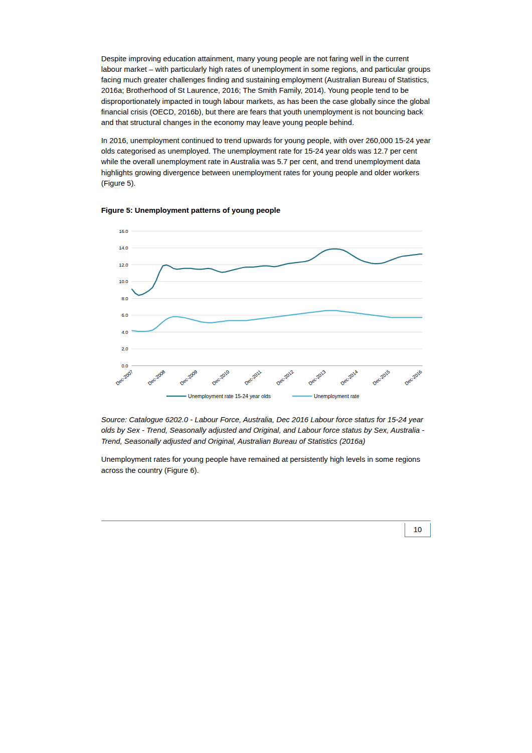Despite improving education attainment, many young people are not faring well in the current labour market – with particularly high rates of unemployment in some regions, and particular groups facing much greater challenges finding and sustaining employment (Australian Bureau of Statistics, 2016a; Brotherhood of St Laurence, 2016; The Smith Family, 2014). Young people tend to be disproportionately impacted in tough labour markets, as has been the case globally since the global financial crisis (OECD, 2016b), but there are fears that youth unemployment is not bouncing back and that structural changes in the economy may leave young people behind.
In 2016, unemployment continued to trend upwards for young people, with over 260,000 15-24 year olds categorised as unemployed. The unemployment rate for 15-24 year olds was 12.7 per cent while the overall unemployment rate in Australia was 5.7 per cent, and trend unemployment data highlights growing divergence between unemployment rates for young people and older workers (Figure 5).
Figure 5: Unemployment patterns of young people
16.0 14.0 12.0 10.0 8.0 6.0 4.0 2.0 0.0 Dec-2007 Dec-2008 Dec-2009 Dec-2010 Dec-2011 Dec-2012 Dec-2013 Dec-2014 Dec-2015 Dec-2016 Unemployment rate 15-24 year olds Unemployment rate
Source: Catalogue 6202.0 - Labour Force, Australia, Dec 2016 Labour force status for 15-24 year olds by Sex - Trend, Seasonally adjusted and Original, and Labour force status by Sex, Australia - Trend, Seasonally adjusted and Original, Australian Bureau of Statistics (2016a)
Unemployment rates for young people have remained at persistently high levels in some regions across the country (Figure 6).
10